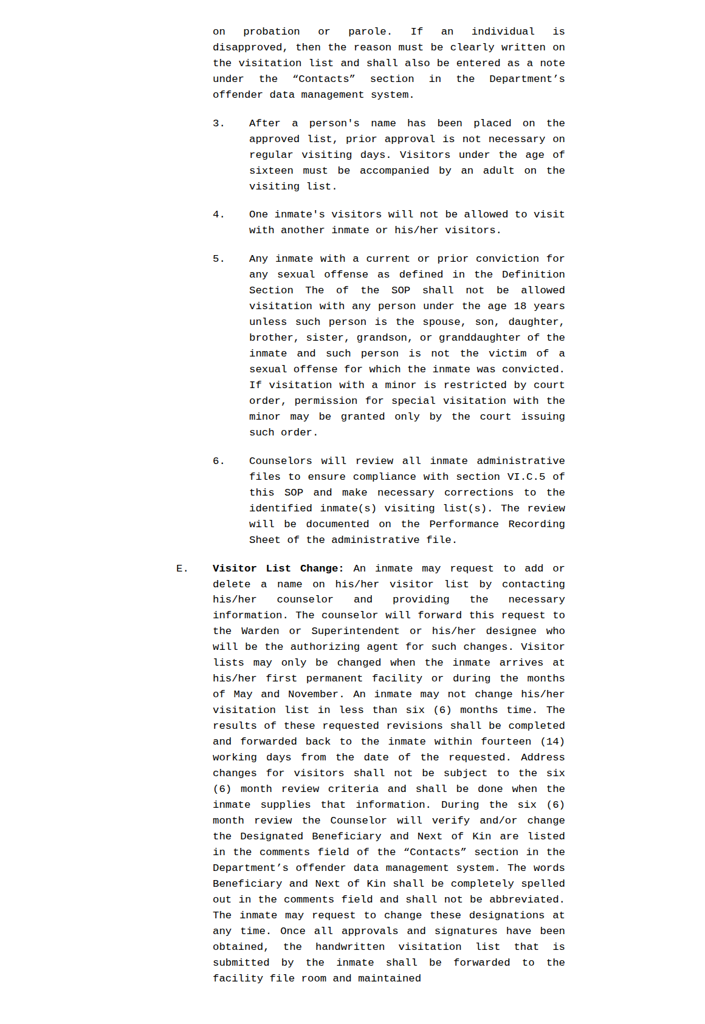on probation or parole. If an individual is disapproved, then the reason must be clearly written on the visitation list and shall also be entered as a note under the “Contacts” section in the Department’s offender data management system.
3. After a person's name has been placed on the approved list, prior approval is not necessary on regular visiting days. Visitors under the age of sixteen must be accompanied by an adult on the visiting list.
4. One inmate's visitors will not be allowed to visit with another inmate or his/her visitors.
5. Any inmate with a current or prior conviction for any sexual offense as defined in the Definition Section The of the SOP shall not be allowed visitation with any person under the age 18 years unless such person is the spouse, son, daughter, brother, sister, grandson, or granddaughter of the inmate and such person is not the victim of a sexual offense for which the inmate was convicted. If visitation with a minor is restricted by court order, permission for special visitation with the minor may be granted only by the court issuing such order.
6. Counselors will review all inmate administrative files to ensure compliance with section VI.C.5 of this SOP and make necessary corrections to the identified inmate(s) visiting list(s). The review will be documented on the Performance Recording Sheet of the administrative file.
E. Visitor List Change: An inmate may request to add or delete a name on his/her visitor list by contacting his/her counselor and providing the necessary information. The counselor will forward this request to the Warden or Superintendent or his/her designee who will be the authorizing agent for such changes. Visitor lists may only be changed when the inmate arrives at his/her first permanent facility or during the months of May and November. An inmate may not change his/her visitation list in less than six (6) months time. The results of these requested revisions shall be completed and forwarded back to the inmate within fourteen (14) working days from the date of the requested. Address changes for visitors shall not be subject to the six (6) month review criteria and shall be done when the inmate supplies that information. During the six (6) month review the Counselor will verify and/or change the Designated Beneficiary and Next of Kin are listed in the comments field of the “Contacts” section in the Department’s offender data management system. The words Beneficiary and Next of Kin shall be completely spelled out in the comments field and shall not be abbreviated. The inmate may request to change these designations at any time. Once all approvals and signatures have been obtained, the handwritten visitation list that is submitted by the inmate shall be forwarded to the facility file room and maintained